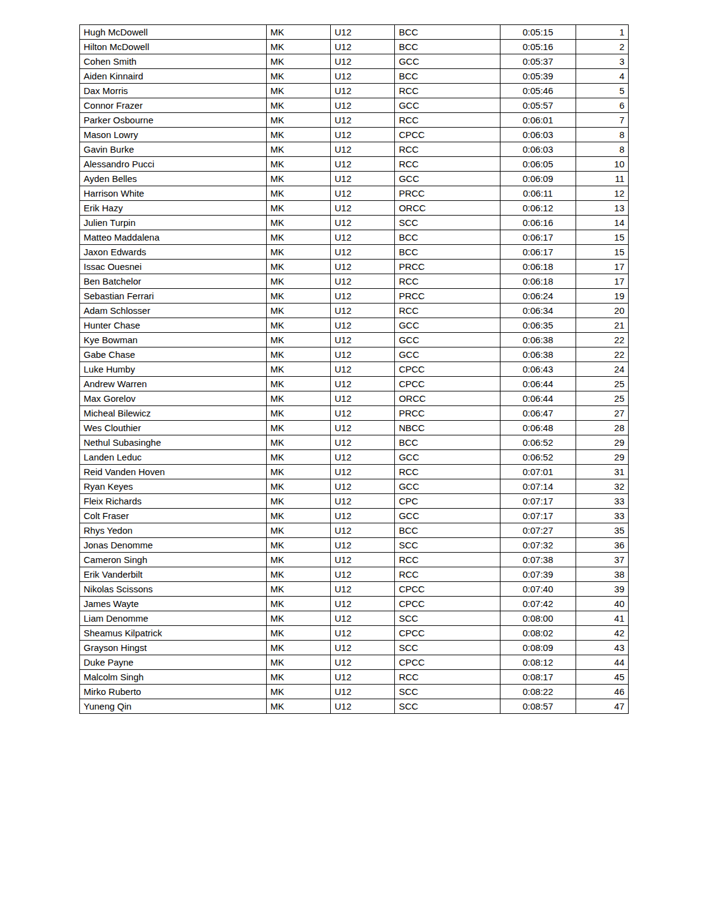| Hugh McDowell | MK | U12 | BCC | 0:05:15 | 1 |
| Hilton McDowell | MK | U12 | BCC | 0:05:16 | 2 |
| Cohen Smith | MK | U12 | GCC | 0:05:37 | 3 |
| Aiden Kinnaird | MK | U12 | BCC | 0:05:39 | 4 |
| Dax Morris | MK | U12 | RCC | 0:05:46 | 5 |
| Connor Frazer | MK | U12 | GCC | 0:05:57 | 6 |
| Parker Osbourne | MK | U12 | RCC | 0:06:01 | 7 |
| Mason Lowry | MK | U12 | CPCC | 0:06:03 | 8 |
| Gavin Burke | MK | U12 | RCC | 0:06:03 | 8 |
| Alessandro Pucci | MK | U12 | RCC | 0:06:05 | 10 |
| Ayden Belles | MK | U12 | GCC | 0:06:09 | 11 |
| Harrison White | MK | U12 | PRCC | 0:06:11 | 12 |
| Erik Hazy | MK | U12 | ORCC | 0:06:12 | 13 |
| Julien Turpin | MK | U12 | SCC | 0:06:16 | 14 |
| Matteo Maddalena | MK | U12 | BCC | 0:06:17 | 15 |
| Jaxon Edwards | MK | U12 | BCC | 0:06:17 | 15 |
| Issac Ouesnei | MK | U12 | PRCC | 0:06:18 | 17 |
| Ben Batchelor | MK | U12 | RCC | 0:06:18 | 17 |
| Sebastian Ferrari | MK | U12 | PRCC | 0:06:24 | 19 |
| Adam Schlosser | MK | U12 | RCC | 0:06:34 | 20 |
| Hunter Chase | MK | U12 | GCC | 0:06:35 | 21 |
| Kye Bowman | MK | U12 | GCC | 0:06:38 | 22 |
| Gabe Chase | MK | U12 | GCC | 0:06:38 | 22 |
| Luke Humby | MK | U12 | CPCC | 0:06:43 | 24 |
| Andrew Warren | MK | U12 | CPCC | 0:06:44 | 25 |
| Max Gorelov | MK | U12 | ORCC | 0:06:44 | 25 |
| Micheal Bilewicz | MK | U12 | PRCC | 0:06:47 | 27 |
| Wes Clouthier | MK | U12 | NBCC | 0:06:48 | 28 |
| Nethul Subasinghe | MK | U12 | BCC | 0:06:52 | 29 |
| Landen Leduc | MK | U12 | GCC | 0:06:52 | 29 |
| Reid Vanden Hoven | MK | U12 | RCC | 0:07:01 | 31 |
| Ryan Keyes | MK | U12 | GCC | 0:07:14 | 32 |
| Fleix Richards | MK | U12 | CPC | 0:07:17 | 33 |
| Colt Fraser | MK | U12 | GCC | 0:07:17 | 33 |
| Rhys Yedon | MK | U12 | BCC | 0:07:27 | 35 |
| Jonas Denomme | MK | U12 | SCC | 0:07:32 | 36 |
| Cameron Singh | MK | U12 | RCC | 0:07:38 | 37 |
| Erik Vanderbilt | MK | U12 | RCC | 0:07:39 | 38 |
| Nikolas Scissons | MK | U12 | CPCC | 0:07:40 | 39 |
| James Wayte | MK | U12 | CPCC | 0:07:42 | 40 |
| Liam Denomme | MK | U12 | SCC | 0:08:00 | 41 |
| Sheamus Kilpatrick | MK | U12 | CPCC | 0:08:02 | 42 |
| Grayson Hingst | MK | U12 | SCC | 0:08:09 | 43 |
| Duke Payne | MK | U12 | CPCC | 0:08:12 | 44 |
| Malcolm Singh | MK | U12 | RCC | 0:08:17 | 45 |
| Mirko Ruberto | MK | U12 | SCC | 0:08:22 | 46 |
| Yuneng Qin | MK | U12 | SCC | 0:08:57 | 47 |